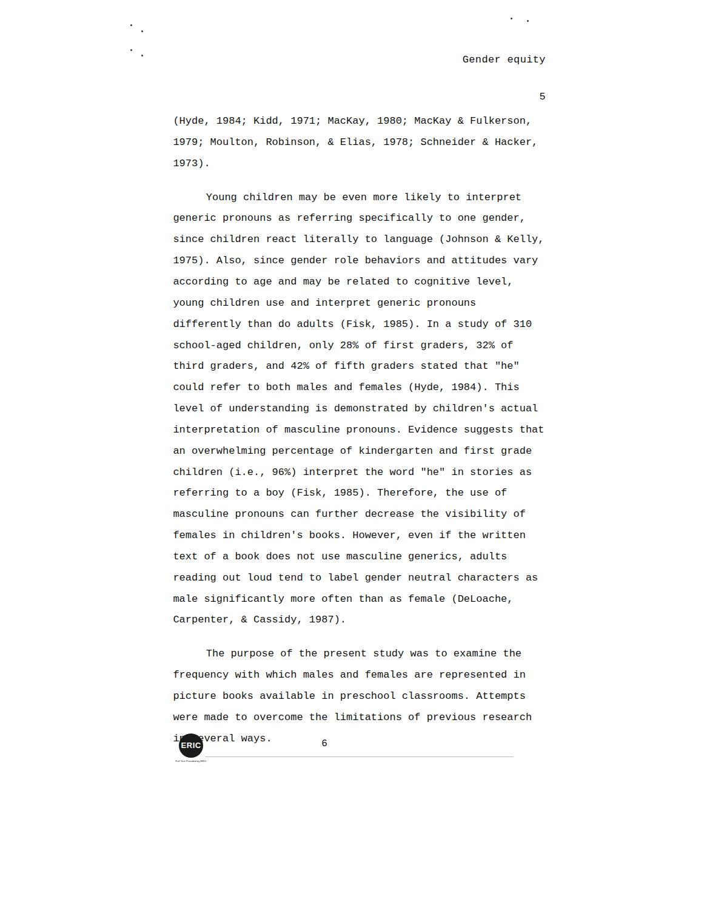Gender equity 5
(Hyde, 1984; Kidd, 1971; MacKay, 1980; MacKay & Fulkerson, 1979; Moulton, Robinson, & Elias, 1978; Schneider & Hacker, 1973).
Young children may be even more likely to interpret generic pronouns as referring specifically to one gender, since children react literally to language (Johnson & Kelly, 1975). Also, since gender role behaviors and attitudes vary according to age and may be related to cognitive level, young children use and interpret generic pronouns differently than do adults (Fisk, 1985). In a study of 310 school-aged children, only 28% of first graders, 32% of third graders, and 42% of fifth graders stated that "he" could refer to both males and females (Hyde, 1984). This level of understanding is demonstrated by children's actual interpretation of masculine pronouns. Evidence suggests that an overwhelming percentage of kindergarten and first grade children (i.e., 96%) interpret the word "he" in stories as referring to a boy (Fisk, 1985). Therefore, the use of masculine pronouns can further decrease the visibility of females in children's books. However, even if the written text of a book does not use masculine generics, adults reading out loud tend to label gender neutral characters as male significantly more often than as female (DeLoache, Carpenter, & Cassidy, 1987).
The purpose of the present study was to examine the frequency with which males and females are represented in picture books available in preschool classrooms. Attempts were made to overcome the limitations of previous research in several ways.
ERIC
Full Text Provided by ERIC
6